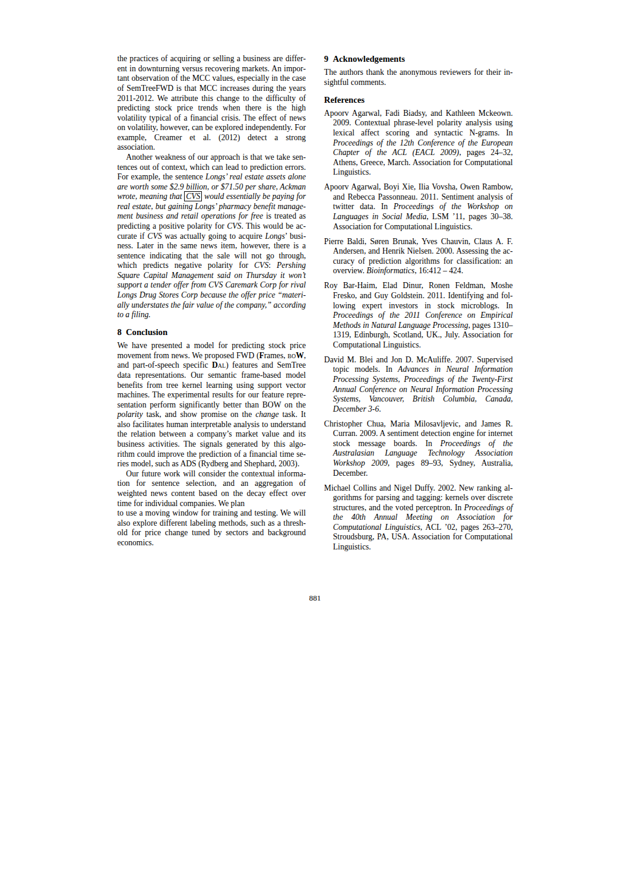the practices of acquiring or selling a business are different in downturning versus recovering markets. An important observation of the MCC values, especially in the case of SemTreeFWD is that MCC increases during the years 2011-2012. We attribute this change to the difficulty of predicting stock price trends when there is the high volatility typical of a financial crisis. The effect of news on volatility, however, can be explored independently. For example, Creamer et al. (2012) detect a strong association.
Another weakness of our approach is that we take sentences out of context, which can lead to prediction errors. For example, the sentence Longs’ real estate assets alone are worth some $2.9 billion, or $71.50 per share, Ackman wrote, meaning that CVS would essentially be paying for real estate, but gaining Longs’ pharmacy benefit management business and retail operations for free is treated as predicting a positive polarity for CVS. This would be accurate if CVS was actually going to acquire Longs’ business. Later in the same news item, however, there is a sentence indicating that the sale will not go through, which predicts negative polarity for CVS: Pershing Square Capital Management said on Thursday it won’t support a tender offer from CVS Caremark Corp for rival Longs Drug Stores Corp because the offer price “materially understates the fair value of the company,” according to a filing.
8 Conclusion
We have presented a model for predicting stock price movement from news. We proposed FWD (Frames, bo W, and part-of-speech specific Dal) features and SemTree data representations. Our semantic frame-based model benefits from tree kernel learning using support vector machines. The experimental results for our feature representation perform significantly better than BOW on the polarity task, and show promise on the change task. It also facilitates human interpretable analysis to understand the relation between a company’s market value and its business activities. The signals generated by this algorithm could improve the prediction of a financial time series model, such as ADS (Rydberg and Shephard, 2003).
Our future work will consider the contextual information for sentence selection, and an aggregation of weighted news content based on the decay effect over time for individual companies. We plan
to use a moving window for training and testing. We will also explore different labeling methods, such as a threshold for price change tuned by sectors and background economics.
9 Acknowledgements
The authors thank the anonymous reviewers for their insightful comments.
References
Apoorv Agarwal, Fadi Biadsy, and Kathleen Mckeown. 2009. Contextual phrase-level polarity analysis using lexical affect scoring and syntactic N-grams. In Proceedings of the 12th Conference of the European Chapter of the ACL (EACL 2009), pages 24–32, Athens, Greece, March. Association for Computational Linguistics.
Apoorv Agarwal, Boyi Xie, Ilia Vovsha, Owen Rambow, and Rebecca Passonneau. 2011. Sentiment analysis of twitter data. In Proceedings of the Workshop on Languages in Social Media, LSM ’11, pages 30–38. Association for Computational Linguistics.
Pierre Baldi, Søren Brunak, Yves Chauvin, Claus A. F. Andersen, and Henrik Nielsen. 2000. Assessing the accuracy of prediction algorithms for classification: an overview. Bioinformatics, 16:412 – 424.
Roy Bar-Haim, Elad Dinur, Ronen Feldman, Moshe Fresko, and Guy Goldstein. 2011. Identifying and following expert investors in stock microblogs. In Proceedings of the 2011 Conference on Empirical Methods in Natural Language Processing, pages 1310–1319, Edinburgh, Scotland, UK., July. Association for Computational Linguistics.
David M. Blei and Jon D. McAuliffe. 2007. Supervised topic models. In Advances in Neural Information Processing Systems, Proceedings of the Twenty-First Annual Conference on Neural Information Processing Systems, Vancouver, British Columbia, Canada, December 3-6.
Christopher Chua, Maria Milosavljevic, and James R. Curran. 2009. A sentiment detection engine for internet stock message boards. In Proceedings of the Australasian Language Technology Association Workshop 2009, pages 89–93, Sydney, Australia, December.
Michael Collins and Nigel Duffy. 2002. New ranking algorithms for parsing and tagging: kernels over discrete structures, and the voted perceptron. In Proceedings of the 40th Annual Meeting on Association for Computational Linguistics, ACL ’02, pages 263–270, Stroudsburg, PA, USA. Association for Computational Linguistics.
881